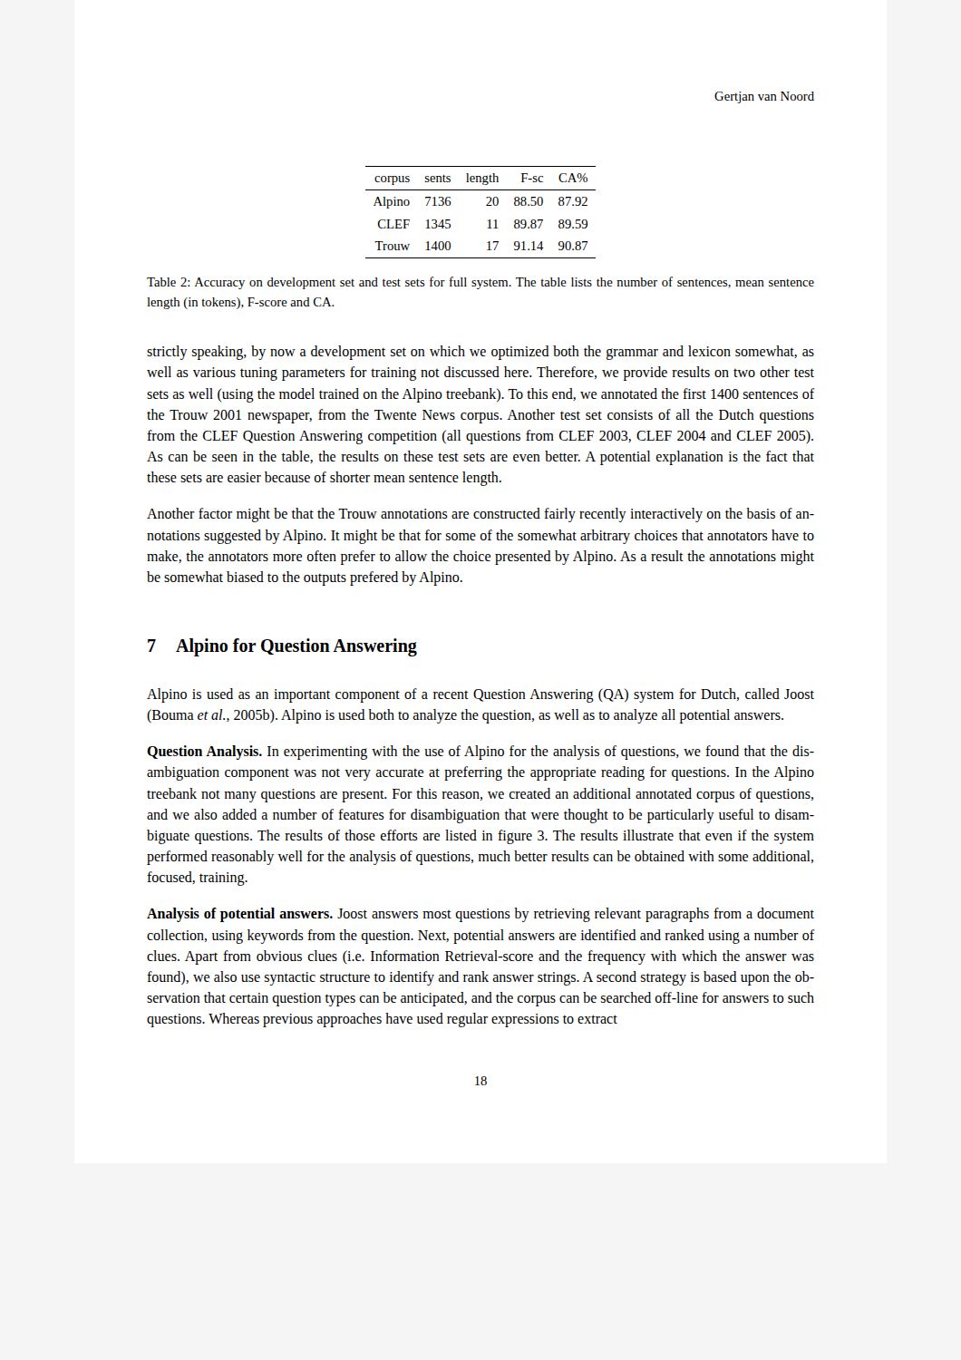Gertjan van Noord
| corpus | sents | length | F-sc | CA% |
| --- | --- | --- | --- | --- |
| Alpino | 7136 | 20 | 88.50 | 87.92 |
| CLEF | 1345 | 11 | 89.87 | 89.59 |
| Trouw | 1400 | 17 | 91.14 | 90.87 |
Table 2: Accuracy on development set and test sets for full system. The table lists the number of sentences, mean sentence length (in tokens), F-score and CA.
strictly speaking, by now a development set on which we optimized both the grammar and lexicon somewhat, as well as various tuning parameters for training not discussed here. Therefore, we provide results on two other test sets as well (using the model trained on the Alpino treebank). To this end, we annotated the first 1400 sentences of the Trouw 2001 newspaper, from the Twente News corpus. Another test set consists of all the Dutch questions from the CLEF Question Answering competition (all questions from CLEF 2003, CLEF 2004 and CLEF 2005). As can be seen in the table, the results on these test sets are even better. A potential explanation is the fact that these sets are easier because of shorter mean sentence length.
Another factor might be that the Trouw annotations are constructed fairly recently interactively on the basis of annotations suggested by Alpino. It might be that for some of the somewhat arbitrary choices that annotators have to make, the annotators more often prefer to allow the choice presented by Alpino. As a result the annotations might be somewhat biased to the outputs prefered by Alpino.
7 Alpino for Question Answering
Alpino is used as an important component of a recent Question Answering (QA) system for Dutch, called Joost (Bouma et al., 2005b). Alpino is used both to analyze the question, as well as to analyze all potential answers.
Question Analysis. In experimenting with the use of Alpino for the analysis of questions, we found that the disambiguation component was not very accurate at preferring the appropriate reading for questions. In the Alpino treebank not many questions are present. For this reason, we created an additional annotated corpus of questions, and we also added a number of features for disambiguation that were thought to be particularly useful to disambiguate questions. The results of those efforts are listed in figure 3. The results illustrate that even if the system performed reasonably well for the analysis of questions, much better results can be obtained with some additional, focused, training.
Analysis of potential answers. Joost answers most questions by retrieving relevant paragraphs from a document collection, using keywords from the question. Next, potential answers are identified and ranked using a number of clues. Apart from obvious clues (i.e. Information Retrieval-score and the frequency with which the answer was found), we also use syntactic structure to identify and rank answer strings. A second strategy is based upon the observation that certain question types can be anticipated, and the corpus can be searched off-line for answers to such questions. Whereas previous approaches have used regular expressions to extract
18